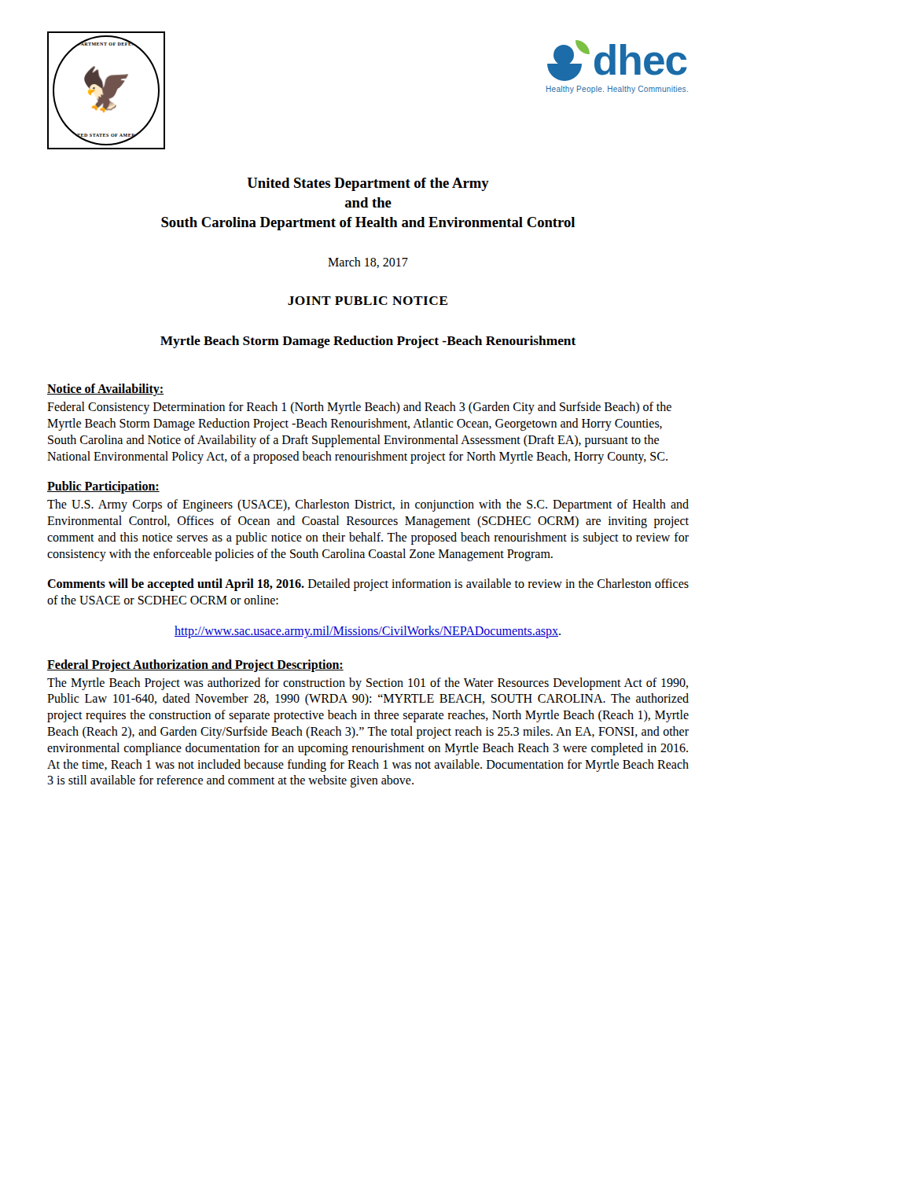DEPARTMENT OF DEFENSE
🦅
UNITED STATES OF AMERICA
dhec
Healthy People. Healthy Communities.
United States Department of the Army
and the
South Carolina Department of Health and Environmental Control
March 18, 2017
JOINT PUBLIC NOTICE
Myrtle Beach Storm Damage Reduction Project -Beach Renourishment
Notice of Availability:
Federal Consistency Determination for Reach 1 (North Myrtle Beach) and Reach 3 (Garden City and Surfside Beach) of the Myrtle Beach Storm Damage Reduction Project -Beach Renourishment, Atlantic Ocean, Georgetown and Horry Counties, South Carolina and Notice of Availability of a Draft Supplemental Environmental Assessment (Draft EA), pursuant to the National Environmental Policy Act, of a proposed beach renourishment project for North Myrtle Beach, Horry County, SC.
Public Participation:
The U.S. Army Corps of Engineers (USACE), Charleston District, in conjunction with the S.C. Department of Health and Environmental Control, Offices of Ocean and Coastal Resources Management (SCDHEC OCRM) are inviting project comment and this notice serves as a public notice on their behalf. The proposed beach renourishment is subject to review for consistency with the enforceable policies of the South Carolina Coastal Zone Management Program.
Comments will be accepted until April 18, 2016. Detailed project information is available to review in the Charleston offices of the USACE or SCDHEC OCRM or online:
http://www.sac.usace.army.mil/Missions/CivilWorks/NEPADocuments.aspx.
Federal Project Authorization and Project Description:
The Myrtle Beach Project was authorized for construction by Section 101 of the Water Resources Development Act of 1990, Public Law 101-640, dated November 28, 1990 (WRDA 90): “MYRTLE BEACH, SOUTH CAROLINA. The authorized project requires the construction of separate protective beach in three separate reaches, North Myrtle Beach (Reach 1), Myrtle Beach (Reach 2), and Garden City/Surfside Beach (Reach 3).” The total project reach is 25.3 miles. An EA, FONSI, and other environmental compliance documentation for an upcoming renourishment on Myrtle Beach Reach 3 were completed in 2016. At the time, Reach 1 was not included because funding for Reach 1 was not available. Documentation for Myrtle Beach Reach 3 is still available for reference and comment at the website given above.